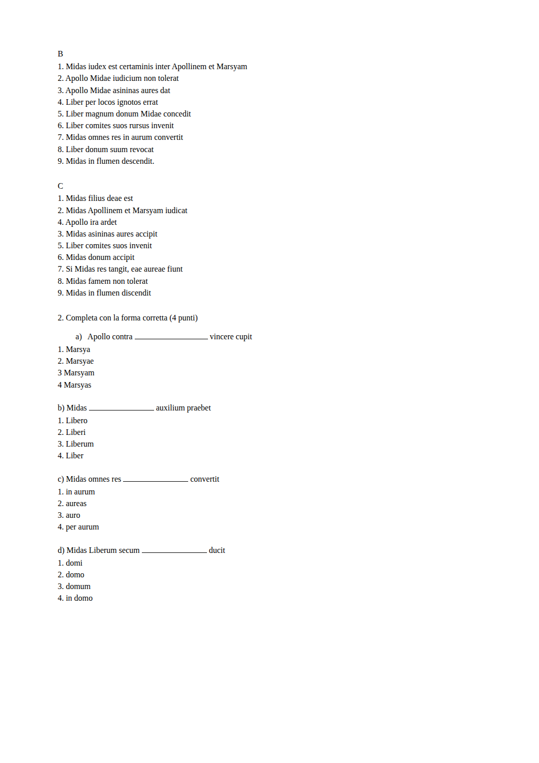B
1. Midas iudex est certaminis inter Apollinem et Marsyam
2. Apollo Midae iudicium non tolerat
3. Apollo Midae asininas aures dat
4. Liber per locos ignotos errat
5. Liber magnum donum Midae concedit
6. Liber comites suos rursus invenit
7. Midas omnes res in aurum convertit
8. Liber donum suum revocat
9. Midas in flumen descendit.
C
1. Midas filius deae est
2. Midas Apollinem et Marsyam iudicat
4. Apollo ira ardet
3. Midas asininas aures accipit
5. Liber comites suos invenit
6. Midas donum accipit
7. Si Midas res tangit, eae aureae fiunt
8. Midas famem non tolerat
9. Midas in flumen discendit
2. Completa con la forma corretta (4 punti)
a) Apollo contra vincere cupit
1. Marsya
2. Marsyae
3 Marsyam
4 Marsyas
b) Midas auxilium praebet
1. Libero
2. Liberi
3. Liberum
4. Liber
c) Midas omnes res convertit
1. in aurum
2. aureas
3. auro
4. per aurum
d) Midas Liberum secum ducit
1. domi
2. domo
3. domum
4. in domo